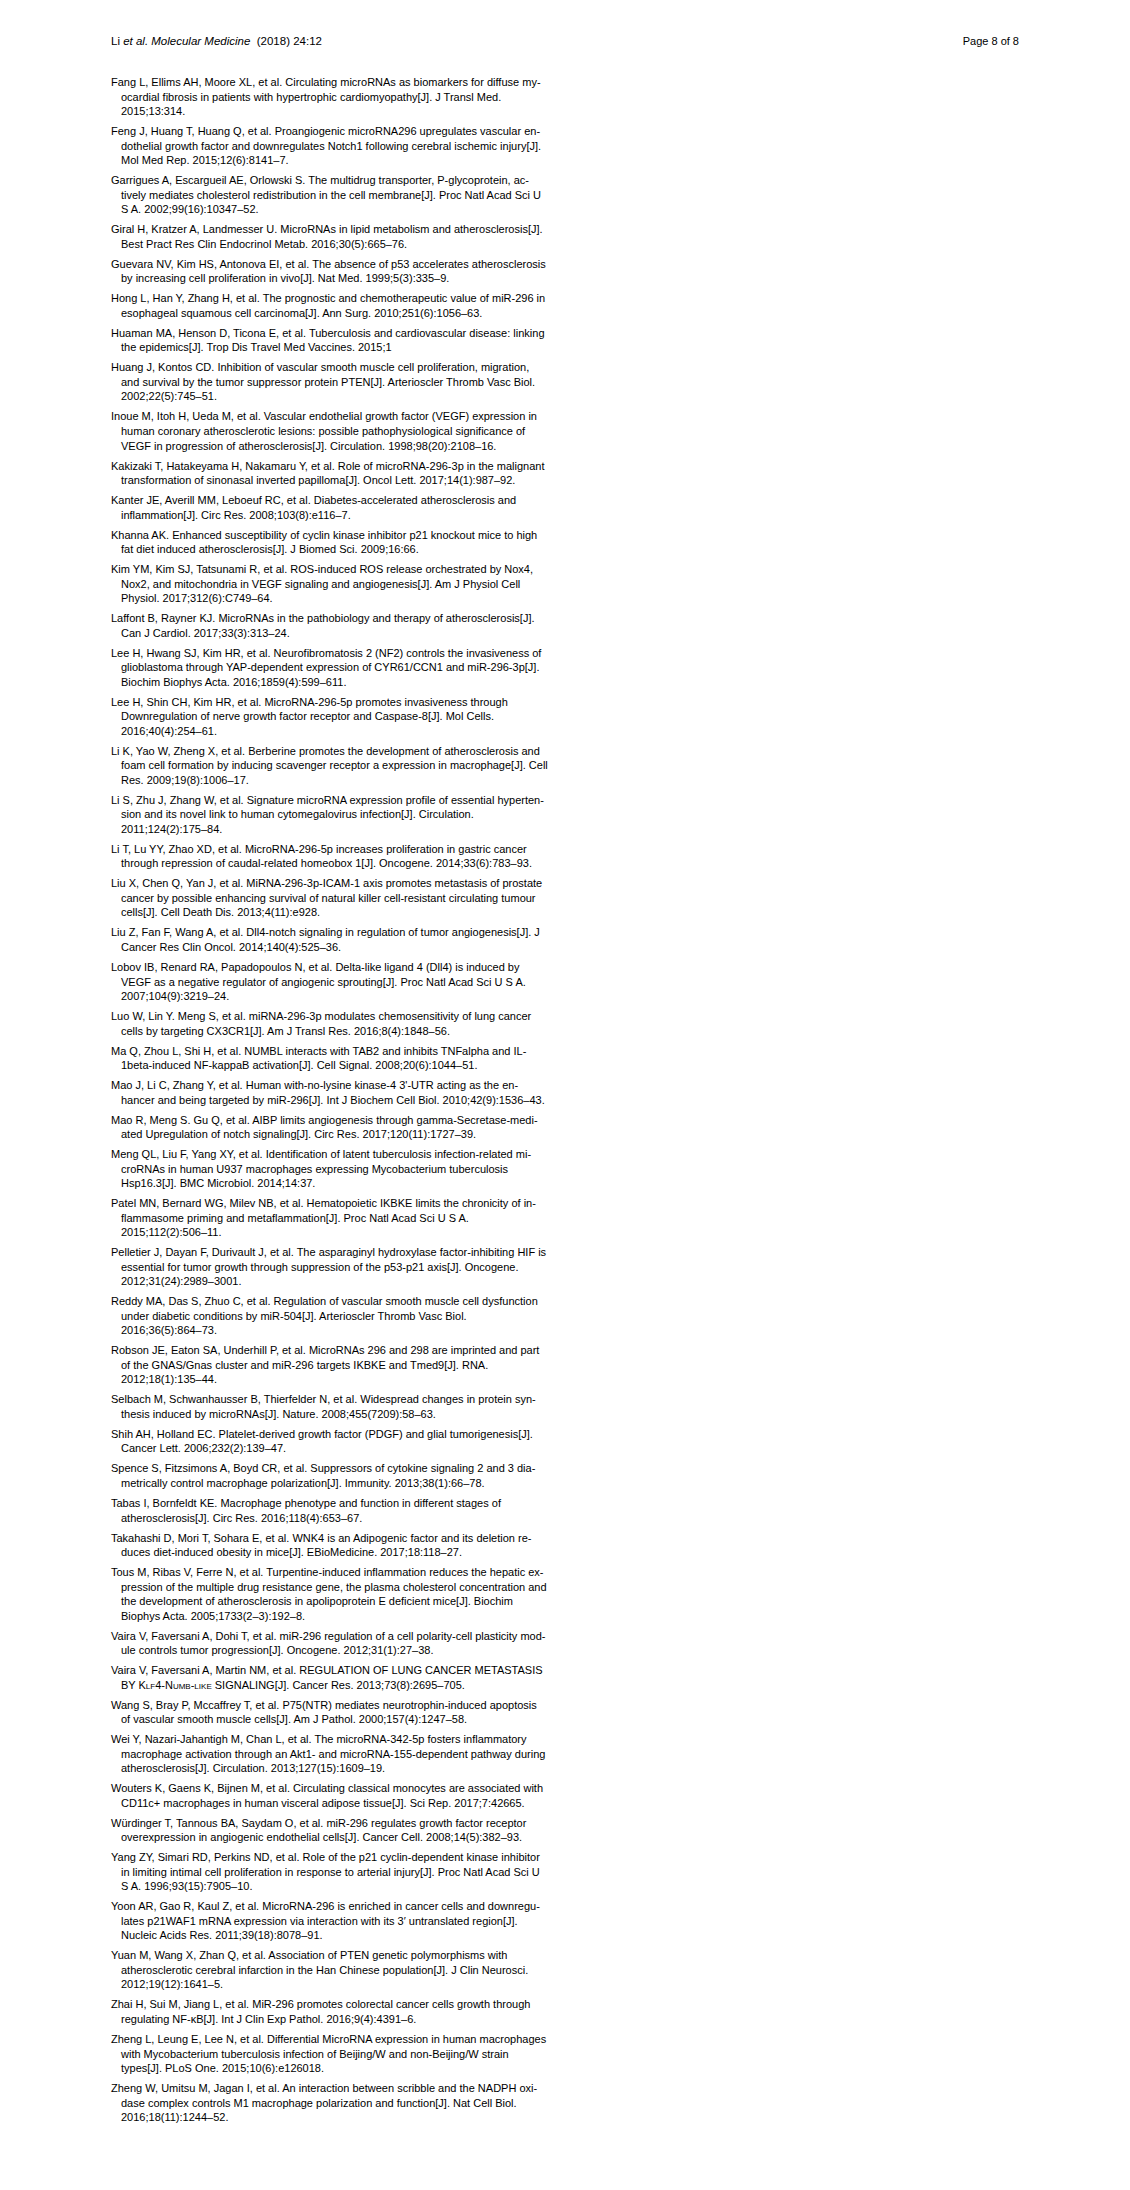Li et al. Molecular Medicine (2018) 24:12
Page 8 of 8
Fang L, Ellims AH, Moore XL, et al. Circulating microRNAs as biomarkers for diffuse myocardial fibrosis in patients with hypertrophic cardiomyopathy[J]. J Transl Med. 2015;13:314.
Feng J, Huang T, Huang Q, et al. Proangiogenic microRNA296 upregulates vascular endothelial growth factor and downregulates Notch1 following cerebral ischemic injury[J]. Mol Med Rep. 2015;12(6):8141–7.
Garrigues A, Escargueil AE, Orlowski S. The multidrug transporter, P-glycoprotein, actively mediates cholesterol redistribution in the cell membrane[J]. Proc Natl Acad Sci U S A. 2002;99(16):10347–52.
Giral H, Kratzer A, Landmesser U. MicroRNAs in lipid metabolism and atherosclerosis[J]. Best Pract Res Clin Endocrinol Metab. 2016;30(5):665–76.
Guevara NV, Kim HS, Antonova EI, et al. The absence of p53 accelerates atherosclerosis by increasing cell proliferation in vivo[J]. Nat Med. 1999;5(3):335–9.
Hong L, Han Y, Zhang H, et al. The prognostic and chemotherapeutic value of miR-296 in esophageal squamous cell carcinoma[J]. Ann Surg. 2010;251(6):1056–63.
Huaman MA, Henson D, Ticona E, et al. Tuberculosis and cardiovascular disease: linking the epidemics[J]. Trop Dis Travel Med Vaccines. 2015;1
Huang J, Kontos CD. Inhibition of vascular smooth muscle cell proliferation, migration, and survival by the tumor suppressor protein PTEN[J]. Arterioscler Thromb Vasc Biol. 2002;22(5):745–51.
Inoue M, Itoh H, Ueda M, et al. Vascular endothelial growth factor (VEGF) expression in human coronary atherosclerotic lesions: possible pathophysiological significance of VEGF in progression of atherosclerosis[J]. Circulation. 1998;98(20):2108–16.
Kakizaki T, Hatakeyama H, Nakamaru Y, et al. Role of microRNA-296-3p in the malignant transformation of sinonasal inverted papilloma[J]. Oncol Lett. 2017;14(1):987–92.
Kanter JE, Averill MM, Leboeuf RC, et al. Diabetes-accelerated atherosclerosis and inflammation[J]. Circ Res. 2008;103(8):e116–7.
Khanna AK. Enhanced susceptibility of cyclin kinase inhibitor p21 knockout mice to high fat diet induced atherosclerosis[J]. J Biomed Sci. 2009;16:66.
Kim YM, Kim SJ, Tatsunami R, et al. ROS-induced ROS release orchestrated by Nox4, Nox2, and mitochondria in VEGF signaling and angiogenesis[J]. Am J Physiol Cell Physiol. 2017;312(6):C749–64.
Laffont B, Rayner KJ. MicroRNAs in the pathobiology and therapy of atherosclerosis[J]. Can J Cardiol. 2017;33(3):313–24.
Lee H, Hwang SJ, Kim HR, et al. Neurofibromatosis 2 (NF2) controls the invasiveness of glioblastoma through YAP-dependent expression of CYR61/CCN1 and miR-296-3p[J]. Biochim Biophys Acta. 2016;1859(4):599–611.
Lee H, Shin CH, Kim HR, et al. MicroRNA-296-5p promotes invasiveness through Downregulation of nerve growth factor receptor and Caspase-8[J]. Mol Cells. 2016;40(4):254–61.
Li K, Yao W, Zheng X, et al. Berberine promotes the development of atherosclerosis and foam cell formation by inducing scavenger receptor a expression in macrophage[J]. Cell Res. 2009;19(8):1006–17.
Li S, Zhu J, Zhang W, et al. Signature microRNA expression profile of essential hypertension and its novel link to human cytomegalovirus infection[J]. Circulation. 2011;124(2):175–84.
Li T, Lu YY, Zhao XD, et al. MicroRNA-296-5p increases proliferation in gastric cancer through repression of caudal-related homeobox 1[J]. Oncogene. 2014;33(6):783–93.
Liu X, Chen Q, Yan J, et al. MiRNA-296-3p-ICAM-1 axis promotes metastasis of prostate cancer by possible enhancing survival of natural killer cell-resistant circulating tumour cells[J]. Cell Death Dis. 2013;4(11):e928.
Liu Z, Fan F, Wang A, et al. Dll4-notch signaling in regulation of tumor angiogenesis[J]. J Cancer Res Clin Oncol. 2014;140(4):525–36.
Lobov IB, Renard RA, Papadopoulos N, et al. Delta-like ligand 4 (Dll4) is induced by VEGF as a negative regulator of angiogenic sprouting[J]. Proc Natl Acad Sci U S A. 2007;104(9):3219–24.
Luo W, Lin Y. Meng S, et al. miRNA-296-3p modulates chemosensitivity of lung cancer cells by targeting CX3CR1[J]. Am J Transl Res. 2016;8(4):1848–56.
Ma Q, Zhou L, Shi H, et al. NUMBL interacts with TAB2 and inhibits TNFalpha and IL-1beta-induced NF-kappaB activation[J]. Cell Signal. 2008;20(6):1044–51.
Mao J, Li C, Zhang Y, et al. Human with-no-lysine kinase-4 3'-UTR acting as the enhancer and being targeted by miR-296[J]. Int J Biochem Cell Biol. 2010;42(9):1536–43.
Mao R, Meng S. Gu Q, et al. AIBP limits angiogenesis through gamma-Secretase-mediated Upregulation of notch signaling[J]. Circ Res. 2017;120(11):1727–39.
Meng QL, Liu F, Yang XY, et al. Identification of latent tuberculosis infection-related microRNAs in human U937 macrophages expressing Mycobacterium tuberculosis Hsp16.3[J]. BMC Microbiol. 2014;14:37.
Patel MN, Bernard WG, Milev NB, et al. Hematopoietic IKBKE limits the chronicity of inflammasome priming and metaflammation[J]. Proc Natl Acad Sci U S A. 2015;112(2):506–11.
Pelletier J, Dayan F, Durivault J, et al. The asparaginyl hydroxylase factor-inhibiting HIF is essential for tumor growth through suppression of the p53-p21 axis[J]. Oncogene. 2012;31(24):2989–3001.
Reddy MA, Das S, Zhuo C, et al. Regulation of vascular smooth muscle cell dysfunction under diabetic conditions by miR-504[J]. Arterioscler Thromb Vasc Biol. 2016;36(5):864–73.
Robson JE, Eaton SA, Underhill P, et al. MicroRNAs 296 and 298 are imprinted and part of the GNAS/Gnas cluster and miR-296 targets IKBKE and Tmed9[J]. RNA. 2012;18(1):135–44.
Selbach M, Schwanhausser B, Thierfelder N, et al. Widespread changes in protein synthesis induced by microRNAs[J]. Nature. 2008;455(7209):58–63.
Shih AH, Holland EC. Platelet-derived growth factor (PDGF) and glial tumorigenesis[J]. Cancer Lett. 2006;232(2):139–47.
Spence S, Fitzsimons A, Boyd CR, et al. Suppressors of cytokine signaling 2 and 3 diametrically control macrophage polarization[J]. Immunity. 2013;38(1):66–78.
Tabas I, Bornfeldt KE. Macrophage phenotype and function in different stages of atherosclerosis[J]. Circ Res. 2016;118(4):653–67.
Takahashi D, Mori T, Sohara E, et al. WNK4 is an Adipogenic factor and its deletion reduces diet-induced obesity in mice[J]. EBioMedicine. 2017;18:118–27.
Tous M, Ribas V, Ferre N, et al. Turpentine-induced inflammation reduces the hepatic expression of the multiple drug resistance gene, the plasma cholesterol concentration and the development of atherosclerosis in apolipoprotein E deficient mice[J]. Biochim Biophys Acta. 2005;1733(2–3):192–8.
Vaira V, Faversani A, Dohi T, et al. miR-296 regulation of a cell polarity-cell plasticity module controls tumor progression[J]. Oncogene. 2012;31(1):27–38.
Vaira V, Faversani A, Martin NM, et al. REGULATION OF LUNG CANCER METASTASIS BY Klf4-Numb-like SIGNALING[J]. Cancer Res. 2013;73(8):2695–705.
Wang S, Bray P, Mccaffrey T, et al. P75(NTR) mediates neurotrophin-induced apoptosis of vascular smooth muscle cells[J]. Am J Pathol. 2000;157(4):1247–58.
Wei Y, Nazari-Jahantigh M, Chan L, et al. The microRNA-342-5p fosters inflammatory macrophage activation through an Akt1- and microRNA-155-dependent pathway during atherosclerosis[J]. Circulation. 2013;127(15):1609–19.
Wouters K, Gaens K, Bijnen M, et al. Circulating classical monocytes are associated with CD11c+ macrophages in human visceral adipose tissue[J]. Sci Rep. 2017;7:42665.
Würdinger T, Tannous BA, Saydam O, et al. miR-296 regulates growth factor receptor overexpression in angiogenic endothelial cells[J]. Cancer Cell. 2008;14(5):382–93.
Yang ZY, Simari RD, Perkins ND, et al. Role of the p21 cyclin-dependent kinase inhibitor in limiting intimal cell proliferation in response to arterial injury[J]. Proc Natl Acad Sci U S A. 1996;93(15):7905–10.
Yoon AR, Gao R, Kaul Z, et al. MicroRNA-296 is enriched in cancer cells and downregulates p21WAF1 mRNA expression via interaction with its 3′ untranslated region[J]. Nucleic Acids Res. 2011;39(18):8078–91.
Yuan M, Wang X, Zhan Q, et al. Association of PTEN genetic polymorphisms with atherosclerotic cerebral infarction in the Han Chinese population[J]. J Clin Neurosci. 2012;19(12):1641–5.
Zhai H, Sui M, Jiang L, et al. MiR-296 promotes colorectal cancer cells growth through regulating NF-κB[J]. Int J Clin Exp Pathol. 2016;9(4):4391–6.
Zheng L, Leung E, Lee N, et al. Differential MicroRNA expression in human macrophages with Mycobacterium tuberculosis infection of Beijing/W and non-Beijing/W strain types[J]. PLoS One. 2015;10(6):e126018.
Zheng W, Umitsu M, Jagan I, et al. An interaction between scribble and the NADPH oxidase complex controls M1 macrophage polarization and function[J]. Nat Cell Biol. 2016;18(11):1244–52.